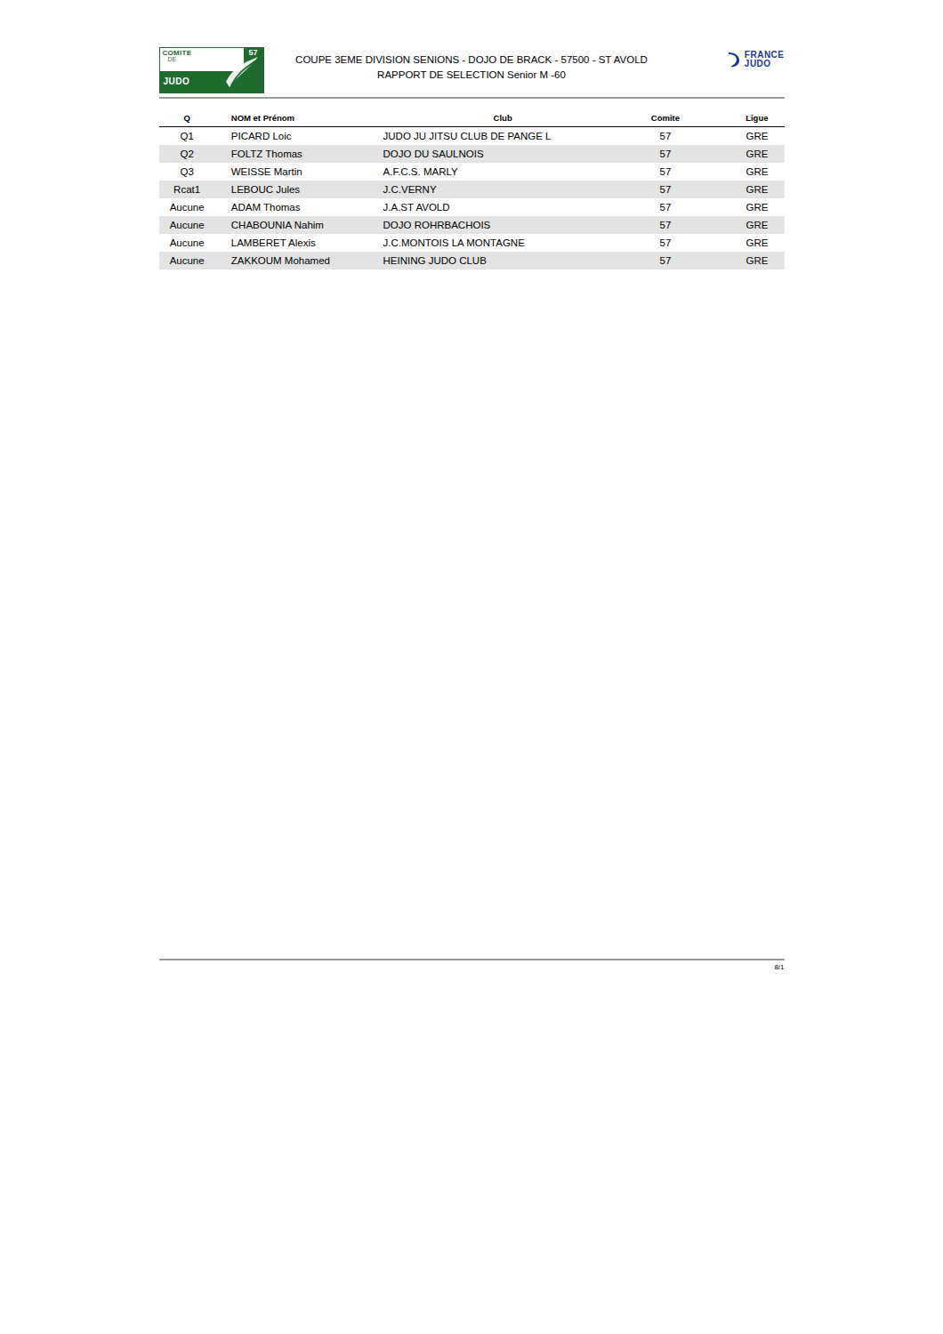COMITEDE
57
JUDO
COUPE 3EME DIVISION SENIONS - DOJO DE BRACK - 57500 - ST AVOLD
RAPPORT DE SELECTION Senior M -60
FRANCE JUDO
| Q | NOM et Prénom | Club | Comite | Ligue |
| --- | --- | --- | --- | --- |
| Q1 | PICARD Loic | JUDO JU JITSU CLUB DE PANGE L | 57 | GRE |
| Q2 | FOLTZ Thomas | DOJO DU SAULNOIS | 57 | GRE |
| Q3 | WEISSE Martin | A.F.C.S. MARLY | 57 | GRE |
| Rcat1 | LEBOUC Jules | J.C.VERNY | 57 | GRE |
| Aucune | ADAM Thomas | J.A.ST AVOLD | 57 | GRE |
| Aucune | CHABOUNIA Nahim | DOJO ROHRBACHOIS | 57 | GRE |
| Aucune | LAMBERET Alexis | J.C.MONTOIS LA MONTAGNE | 57 | GRE |
| Aucune | ZAKKOUM Mohamed | HEINING JUDO CLUB | 57 | GRE |
8/1